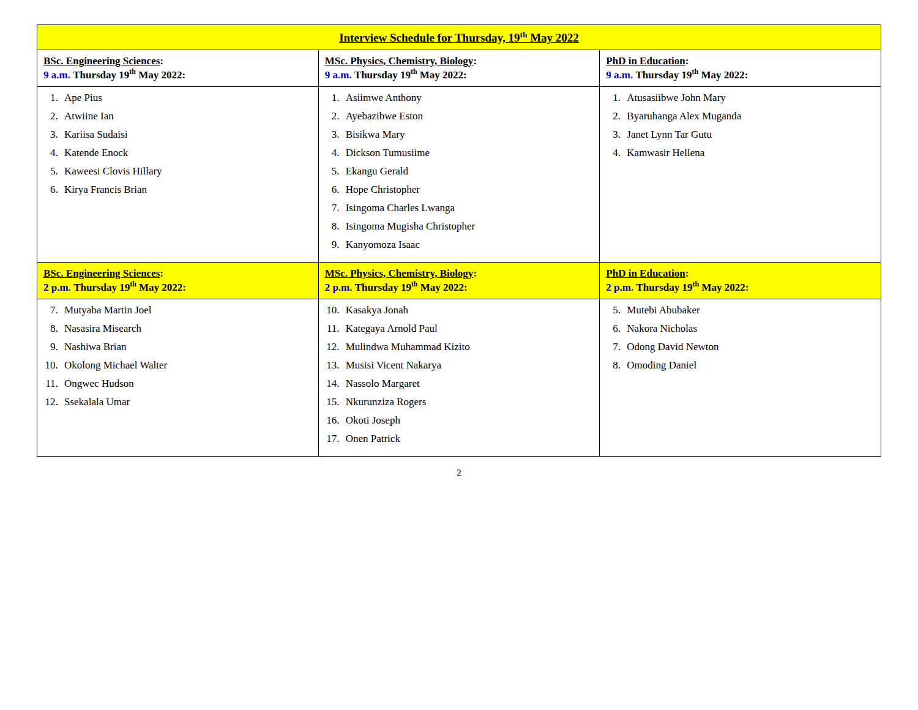| Interview Schedule for Thursday, 19 th May 2022 |
| BSc. Engineering Sciences : 9 a.m. Thursday 19 th May 2022: | MSc. Physics, Chemistry, Biology : 9 a.m. Thursday 19 th May 2022: | PhD in Education : 9 a.m. Thursday 19 th May 2022: |
| Ape Pius Atwiine Ian Kariisa Sudaisi Katende Enock Kaweesi Clovis Hillary Kirya Francis Brian | Asiimwe Anthony Ayebazibwe Eston Bisikwa Mary Dickson Tumusiime Ekangu Gerald Hope Christopher Isingoma Charles Lwanga Isingoma Mugisha Christopher Kanyomoza Isaac | Atusasiibwe John Mary Byaruhanga Alex Muganda Janet Lynn Tar Gutu Kamwasir Hellena |
| BSc. Engineering Sciences : 2 p.m. Thursday 19 th May 2022: | MSc. Physics, Chemistry, Biology : 2 p.m. Thursday 19 th May 2022: | PhD in Education : 2 p.m. Thursday 19 th May 2022: |
| Mutyaba Martin Joel Nasasira Misearch Nashiwa Brian Okolong Michael Walter Ongwec Hudson Ssekalala Umar | Kasakya Jonah Kategaya Arnold Paul Mulindwa Muhammad Kizito Musisi Vicent Nakarya Nassolo Margaret Nkurunziza Rogers Okoti Joseph Onen Patrick | Mutebi Abubaker Nakora Nicholas Odong David Newton Omoding Daniel |
2